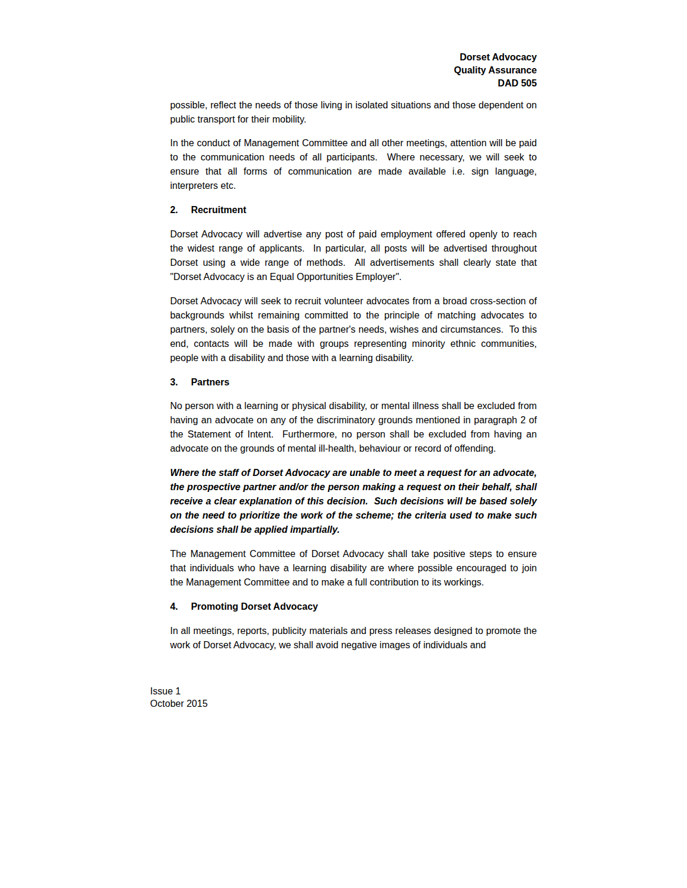Dorset Advocacy
Quality Assurance
DAD 505
possible, reflect the needs of those living in isolated situations and those dependent on public transport for their mobility.
In the conduct of Management Committee and all other meetings, attention will be paid to the communication needs of all participants. Where necessary, we will seek to ensure that all forms of communication are made available i.e. sign language, interpreters etc.
2. Recruitment
Dorset Advocacy will advertise any post of paid employment offered openly to reach the widest range of applicants. In particular, all posts will be advertised throughout Dorset using a wide range of methods. All advertisements shall clearly state that "Dorset Advocacy is an Equal Opportunities Employer".
Dorset Advocacy will seek to recruit volunteer advocates from a broad cross-section of backgrounds whilst remaining committed to the principle of matching advocates to partners, solely on the basis of the partner's needs, wishes and circumstances. To this end, contacts will be made with groups representing minority ethnic communities, people with a disability and those with a learning disability.
3. Partners
No person with a learning or physical disability, or mental illness shall be excluded from having an advocate on any of the discriminatory grounds mentioned in paragraph 2 of the Statement of Intent. Furthermore, no person shall be excluded from having an advocate on the grounds of mental ill-health, behaviour or record of offending.
Where the staff of Dorset Advocacy are unable to meet a request for an advocate, the prospective partner and/or the person making a request on their behalf, shall receive a clear explanation of this decision. Such decisions will be based solely on the need to prioritize the work of the scheme; the criteria used to make such decisions shall be applied impartially.
The Management Committee of Dorset Advocacy shall take positive steps to ensure that individuals who have a learning disability are where possible encouraged to join the Management Committee and to make a full contribution to its workings.
4. Promoting Dorset Advocacy
In all meetings, reports, publicity materials and press releases designed to promote the work of Dorset Advocacy, we shall avoid negative images of individuals and
Issue 1
October 2015